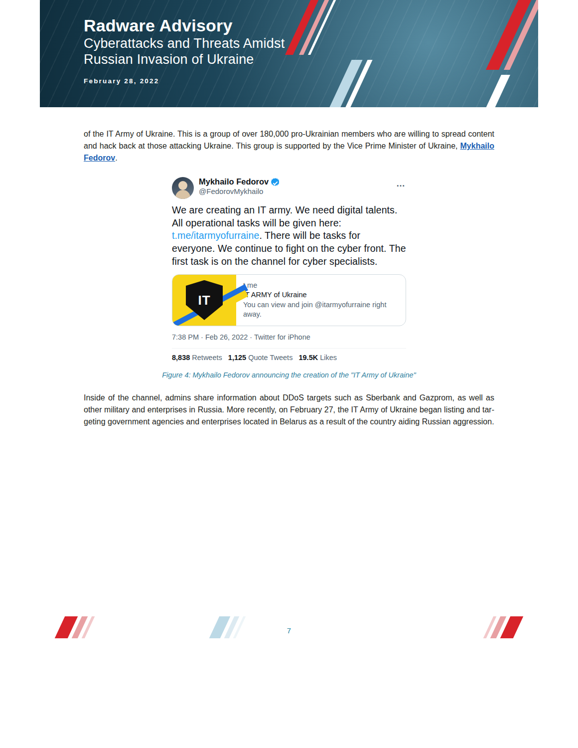Radware Advisory
Cyberattacks and Threats Amidst
Russian Invasion of Ukraine
February 28, 2022
of the IT Army of Ukraine. This is a group of over 180,000 pro-Ukrainian members who are willing to spread content and hack back at those attacking Ukraine. This group is supported by the Vice Prime Minister of Ukraine, Mykhailo Fedorov.
Mykhailo Fedorov
@FedorovMykhailo
…
We are creating an IT army. We need digital talents. All operational tasks will be given here: t.me/itarmyofurraine. There will be tasks for everyone. We continue to fight on the cyber front. The first task is on the channel for cyber specialists.
IT
t.me
IT ARMY of Ukraine
You can view and join @itarmyofurraine right away.
7:38 PM · Feb 26, 2022 · Twitter for iPhone
8,838 Retweets 1,125 Quote Tweets 19.5K Likes
Figure 4: Mykhailo Fedorov announcing the creation of the "IT Army of Ukraine"
Inside of the channel, admins share information about DDoS targets such as Sberbank and Gazprom, as well as other military and enterprises in Russia. More recently, on February 27, the IT Army of Ukraine began listing and targeting government agencies and enterprises located in Belarus as a result of the country aiding Russian aggression.
7